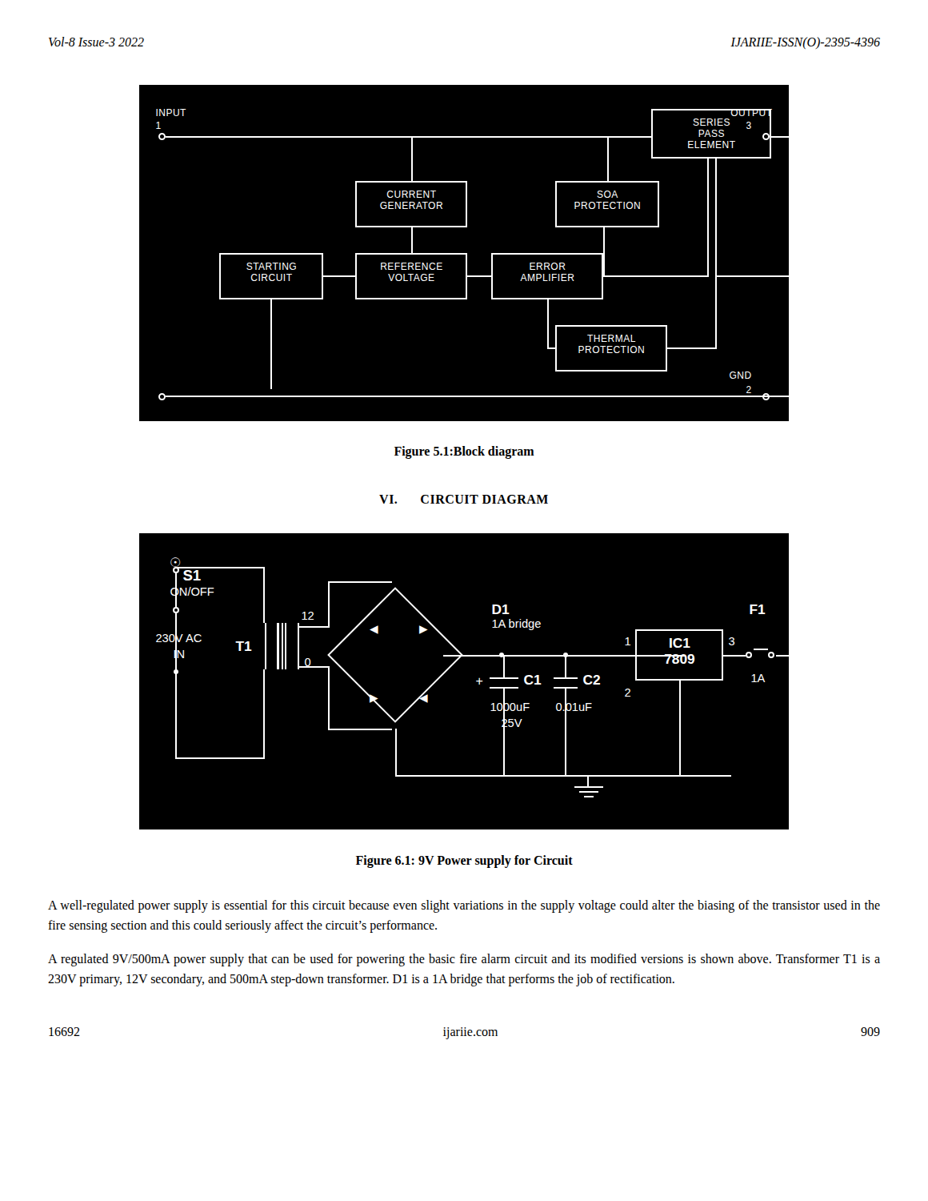Vol-8 Issue-3 2022
IJARIIE-ISSN(O)-2395-4396
INPUT
1
OUTPUT
3
GND
2
SERIES
PASS
ELEMENT
CURRENT
GENERATOR
SOA
PROTECTION
STARTING
CIRCUIT
REFERENCE
VOLTAGE
ERROR
AMPLIFIER
THERMAL
PROTECTION
∿
∿
Figure 5.1:Block diagram
VI. CIRCUIT DIAGRAM
☉
S1
ON/OFF
230V AC
IN
T1
12
0
◂
▸
▸
◂
D1
1A bridge
+
C1
1000uF
25V
C2
0.01uF
IC1
7809
1
3
2
F1
1A
+
V out
Figure 6.1: 9V Power supply for Circuit
A well-regulated power supply is essential for this circuit because even slight variations in the supply voltage could alter the biasing of the transistor used in the fire sensing section and this could seriously affect the circuit’s performance.
A regulated 9V/500mA power supply that can be used for powering the basic fire alarm circuit and its modified versions is shown above. Transformer T1 is a 230V primary, 12V secondary, and 500mA step-down transformer. D1 is a 1A bridge that performs the job of rectification.
16692
ijariie.com
909